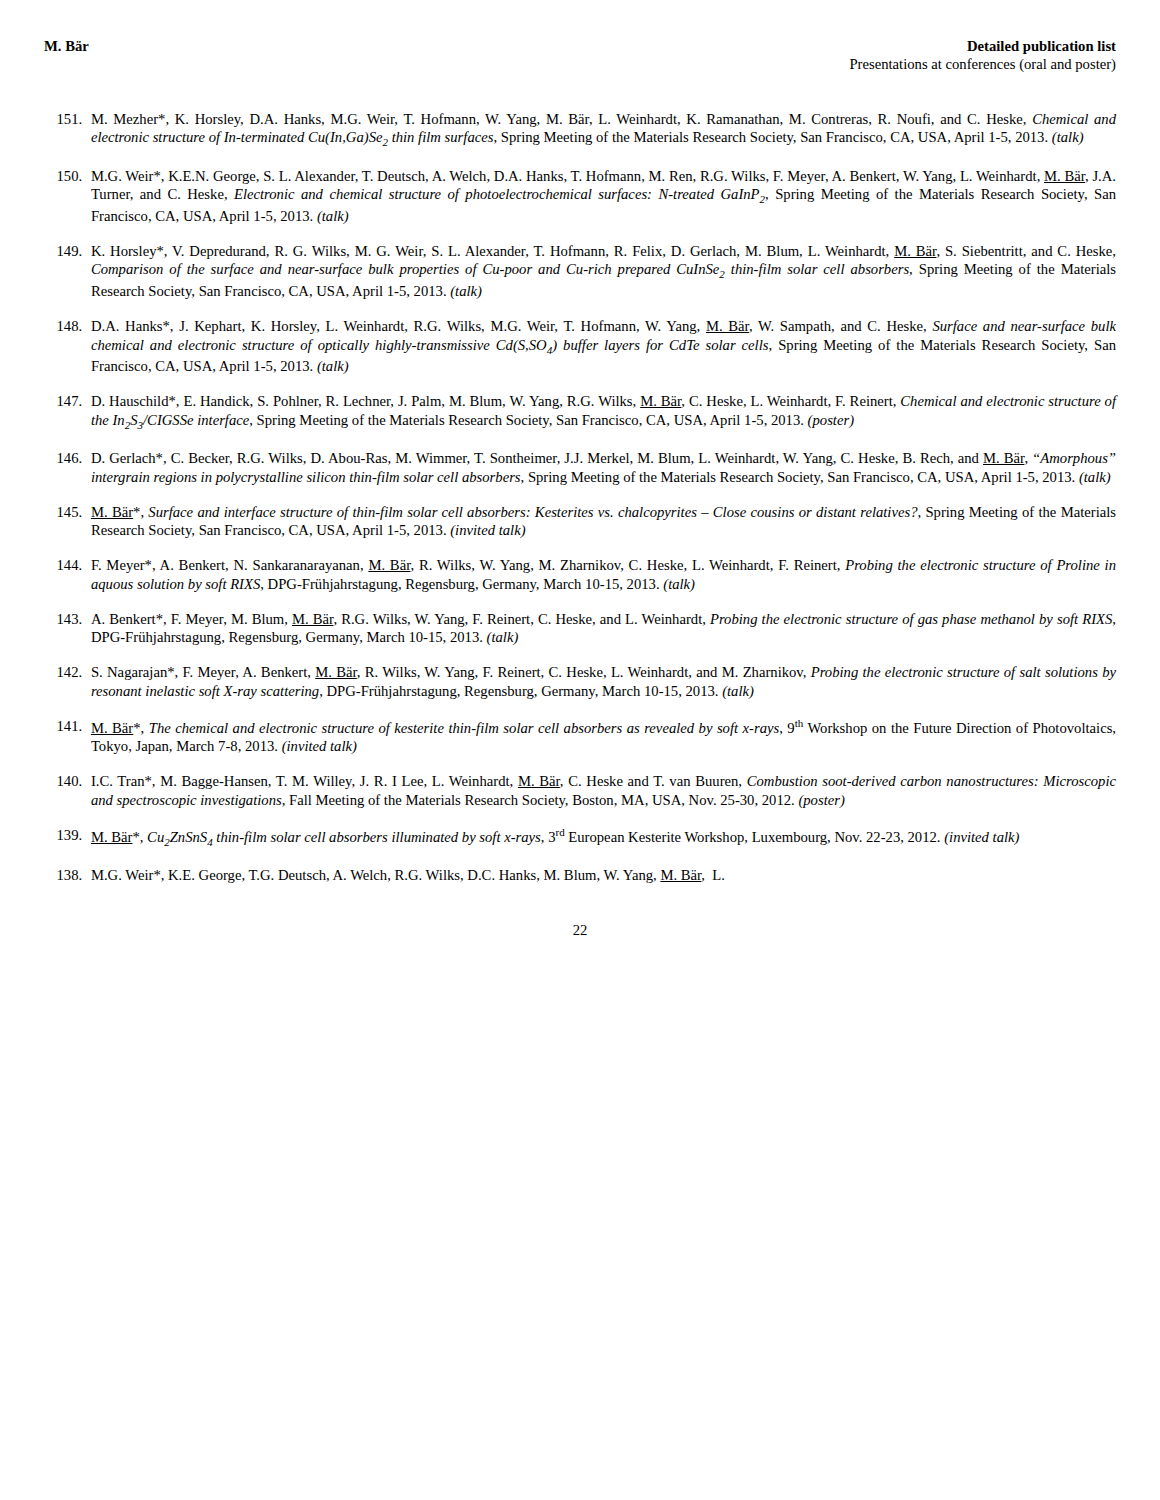M. Bär
Detailed publication list
Presentations at conferences (oral and poster)
151. M. Mezher*, K. Horsley, D.A. Hanks, M.G. Weir, T. Hofmann, W. Yang, M. Bär, L. Weinhardt, K. Ramanathan, M. Contreras, R. Noufi, and C. Heske, Chemical and electronic structure of In-terminated Cu(In,Ga)Se2 thin film surfaces, Spring Meeting of the Materials Research Society, San Francisco, CA, USA, April 1-5, 2013. (talk)
150. M.G. Weir*, K.E.N. George, S. L. Alexander, T. Deutsch, A. Welch, D.A. Hanks, T. Hofmann, M. Ren, R.G. Wilks, F. Meyer, A. Benkert, W. Yang, L. Weinhardt, M. Bär, J.A. Turner, and C. Heske, Electronic and chemical structure of photoelectrochemical surfaces: N-treated GaInP2, Spring Meeting of the Materials Research Society, San Francisco, CA, USA, April 1-5, 2013. (talk)
149. K. Horsley*, V. Depredurand, R. G. Wilks, M. G. Weir, S. L. Alexander, T. Hofmann, R. Felix, D. Gerlach, M. Blum, L. Weinhardt, M. Bär, S. Siebentritt, and C. Heske, Comparison of the surface and near-surface bulk properties of Cu-poor and Cu-rich prepared CuInSe2 thin-film solar cell absorbers, Spring Meeting of the Materials Research Society, San Francisco, CA, USA, April 1-5, 2013. (talk)
148. D.A. Hanks*, J. Kephart, K. Horsley, L. Weinhardt, R.G. Wilks, M.G. Weir, T. Hofmann, W. Yang, M. Bär, W. Sampath, and C. Heske, Surface and near-surface bulk chemical and electronic structure of optically highly-transmissive Cd(S,SO4) buffer layers for CdTe solar cells, Spring Meeting of the Materials Research Society, San Francisco, CA, USA, April 1-5, 2013. (talk)
147. D. Hauschild*, E. Handick, S. Pohlner, R. Lechner, J. Palm, M. Blum, W. Yang, R.G. Wilks, M. Bär, C. Heske, L. Weinhardt, F. Reinert, Chemical and electronic structure of the In2S3/CIGSSe interface, Spring Meeting of the Materials Research Society, San Francisco, CA, USA, April 1-5, 2013. (poster)
146. D. Gerlach*, C. Becker, R.G. Wilks, D. Abou-Ras, M. Wimmer, T. Sontheimer, J.J. Merkel, M. Blum, L. Weinhardt, W. Yang, C. Heske, B. Rech, and M. Bär, “Amorphous” intergrain regions in polycrystalline silicon thin-film solar cell absorbers, Spring Meeting of the Materials Research Society, San Francisco, CA, USA, April 1-5, 2013. (talk)
145. M. Bär*, Surface and interface structure of thin-film solar cell absorbers: Kesterites vs. chalcopyrites – Close cousins or distant relatives?, Spring Meeting of the Materials Research Society, San Francisco, CA, USA, April 1-5, 2013. (invited talk)
144. F. Meyer*, A. Benkert, N. Sankaranarayanan, M. Bär, R. Wilks, W. Yang, M. Zharnikov, C. Heske, L. Weinhardt, F. Reinert, Probing the electronic structure of Proline in aquous solution by soft RIXS, DPG-Frühjahrstagung, Regensburg, Germany, March 10-15, 2013. (talk)
143. A. Benkert*, F. Meyer, M. Blum, M. Bär, R.G. Wilks, W. Yang, F. Reinert, C. Heske, and L. Weinhardt, Probing the electronic structure of gas phase methanol by soft RIXS, DPG-Frühjahrstagung, Regensburg, Germany, March 10-15, 2013. (talk)
142. S. Nagarajan*, F. Meyer, A. Benkert, M. Bär, R. Wilks, W. Yang, F. Reinert, C. Heske, L. Weinhardt, and M. Zharnikov, Probing the electronic structure of salt solutions by resonant inelastic soft X-ray scattering, DPG-Frühjahrstagung, Regensburg, Germany, March 10-15, 2013. (talk)
141. M. Bär*, The chemical and electronic structure of kesterite thin-film solar cell absorbers as revealed by soft x-rays, 9th Workshop on the Future Direction of Photovoltaics, Tokyo, Japan, March 7-8, 2013. (invited talk)
140. I.C. Tran*, M. Bagge-Hansen, T. M. Willey, J. R. I Lee, L. Weinhardt, M. Bär, C. Heske and T. van Buuren, Combustion soot-derived carbon nanostructures: Microscopic and spectroscopic investigations, Fall Meeting of the Materials Research Society, Boston, MA, USA, Nov. 25-30, 2012. (poster)
139. M. Bär*, Cu2ZnSnS4 thin-film solar cell absorbers illuminated by soft x-rays, 3rd European Kesterite Workshop, Luxembourg, Nov. 22-23, 2012. (invited talk)
138. M.G. Weir*, K.E. George, T.G. Deutsch, A. Welch, R.G. Wilks, D.C. Hanks, M. Blum, W. Yang, M. Bär, L.
22